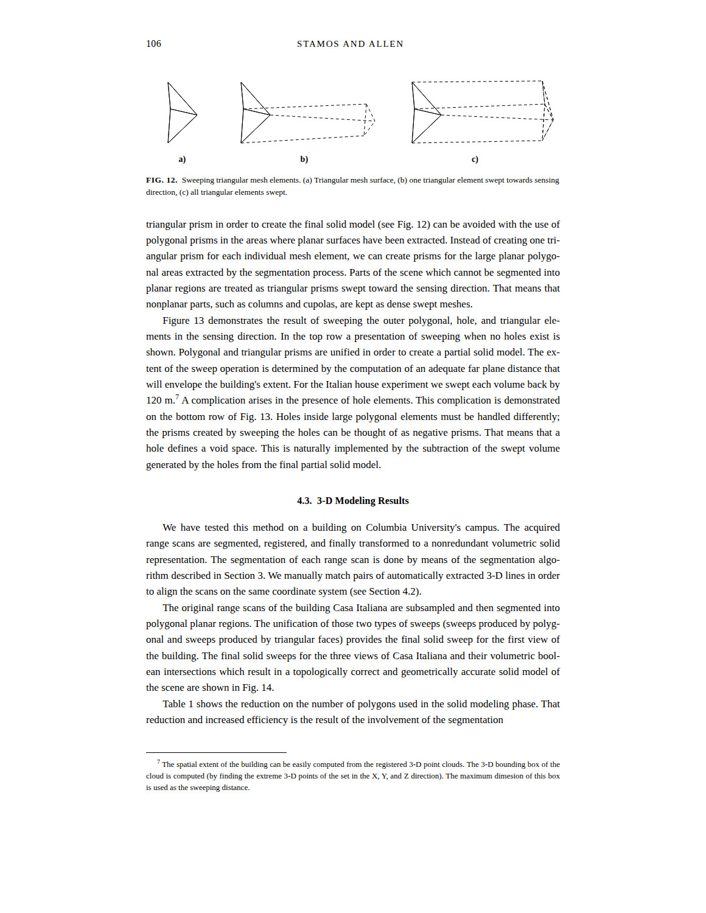106
STAMOS AND ALLEN
a)
b)
c)
FIG. 12. Sweeping triangular mesh elements. (a) Triangular mesh surface, (b) one triangular element swept towards sensing direction, (c) all triangular elements swept.
triangular prism in order to create the final solid model (see Fig. 12) can be avoided with the use of polygonal prisms in the areas where planar surfaces have been extracted. Instead of creating one triangular prism for each individual mesh element, we can create prisms for the large planar polygonal areas extracted by the segmentation process. Parts of the scene which cannot be segmented into planar regions are treated as triangular prisms swept toward the sensing direction. That means that nonplanar parts, such as columns and cupolas, are kept as dense swept meshes.
Figure 13 demonstrates the result of sweeping the outer polygonal, hole, and triangular elements in the sensing direction. In the top row a presentation of sweeping when no holes exist is shown. Polygonal and triangular prisms are unified in order to create a partial solid model. The extent of the sweep operation is determined by the computation of an adequate far plane distance that will envelope the building's extent. For the Italian house experiment we swept each volume back by 120 m.7 A complication arises in the presence of hole elements. This complication is demonstrated on the bottom row of Fig. 13. Holes inside large polygonal elements must be handled differently; the prisms created by sweeping the holes can be thought of as negative prisms. That means that a hole defines a void space. This is naturally implemented by the subtraction of the swept volume generated by the holes from the final partial solid model.
4.3. 3-D Modeling Results
We have tested this method on a building on Columbia University's campus. The acquired range scans are segmented, registered, and finally transformed to a nonredundant volumetric solid representation. The segmentation of each range scan is done by means of the segmentation algorithm described in Section 3. We manually match pairs of automatically extracted 3-D lines in order to align the scans on the same coordinate system (see Section 4.2).
The original range scans of the building Casa Italiana are subsampled and then segmented into polygonal planar regions. The unification of those two types of sweeps (sweeps produced by polygonal and sweeps produced by triangular faces) provides the final solid sweep for the first view of the building. The final solid sweeps for the three views of Casa Italiana and their volumetric boolean intersections which result in a topologically correct and geometrically accurate solid model of the scene are shown in Fig. 14.
Table 1 shows the reduction on the number of polygons used in the solid modeling phase. That reduction and increased efficiency is the result of the involvement of the segmentation
7 The spatial extent of the building can be easily computed from the registered 3-D point clouds. The 3-D bounding box of the cloud is computed (by finding the extreme 3-D points of the set in the X, Y, and Z direction). The maximum dimesion of this box is used as the sweeping distance.